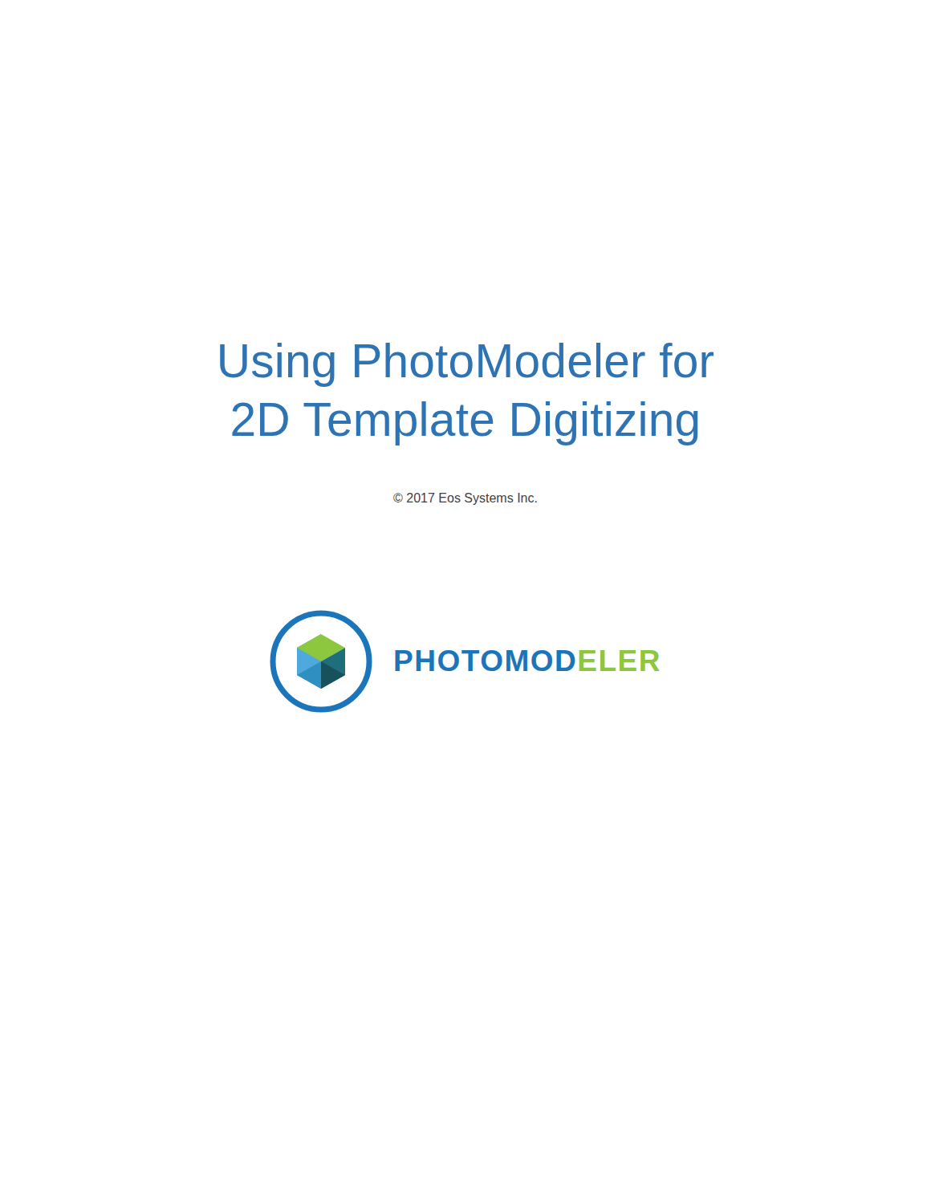Using PhotoModeler for 2D Template Digitizing
© 2017 Eos Systems Inc.
PHOTO MOD ELER